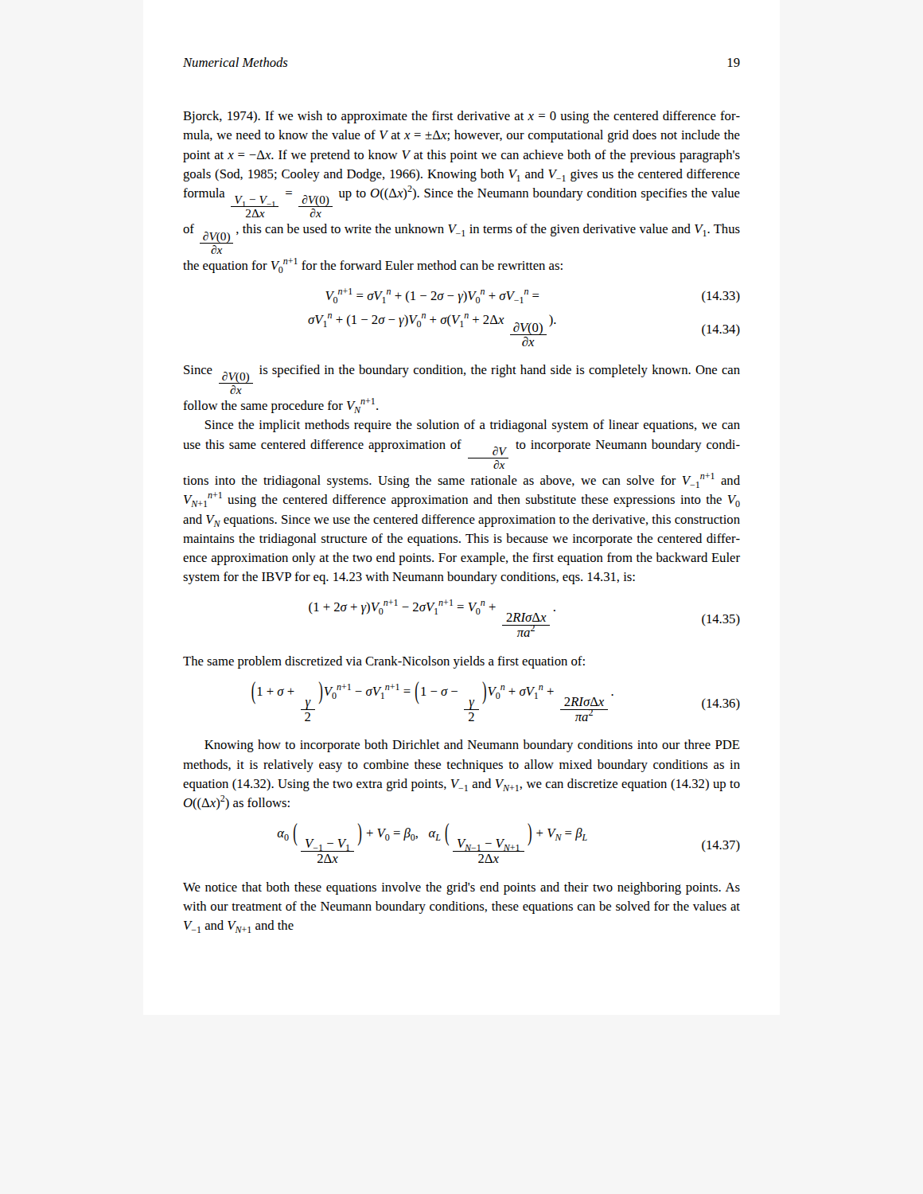Numerical Methods 19
Bjorck, 1974). If we wish to approximate the first derivative at x = 0 using the centered difference formula, we need to know the value of V at x = ±Δx; however, our computational grid does not include the point at x = −Δx. If we pretend to know V at this point we can achieve both of the previous paragraph's goals (Sod, 1985; Cooley and Dodge, 1966). Knowing both V1 and V−1 gives us the centered difference formula V1 − V−12Δx = ∂V(0)∂x up to O((Δx)2). Since the Neumann boundary condition specifies the value of ∂V(0)∂x, this can be used to write the unknown V−1 in terms of the given derivative value and V1. Thus the equation for V0n+1 for the forward Euler method can be rewritten as:
V0n+1 = σV1n + (1 − 2σ − γ)V0n + σV−1n =
(14.33)
σV1n + (1 − 2σ − γ)V0n + σ(V1n + 2Δx ∂V(0)∂x).
(14.34)
Since ∂V(0)∂x is specified in the boundary condition, the right hand side is completely known. One can follow the same procedure for VNn+1.
Since the implicit methods require the solution of a tridiagonal system of linear equations, we can use this same centered difference approximation of ∂V∂x to incorporate Neumann boundary conditions into the tridiagonal systems. Using the same rationale as above, we can solve for V−1n+1 and VN+1n+1 using the centered difference approximation and then substitute these expressions into the V0 and VN equations. Since we use the centered difference approximation to the derivative, this construction maintains the tridiagonal structure of the equations. This is because we incorporate the centered difference approximation only at the two end points. For example, the first equation from the backward Euler system for the IBVP for eq. 14.23 with Neumann boundary conditions, eqs. 14.31, is:
(1 + 2σ + γ)V0n+1 − 2σV1n+1 = V0n + 2RIσΔx πa2.
(14.35)
The same problem discretized via Crank-Nicolson yields a first equation of:
(1 + σ + γ 2) V0n+1 − σV1n+1 = (1 − σ − γ 2) V0n + σV1n + 2RIσΔx πa2.
(14.36)
Knowing how to incorporate both Dirichlet and Neumann boundary conditions into our three PDE methods, it is relatively easy to combine these techniques to allow mixed boundary conditions as in equation (14.32). Using the two extra grid points, V−1 and VN+1, we can discretize equation (14.32) up to O((Δx)2) as follows:
α0 (V−1 − V12Δx) + V0 = β0, αL (VN−1 − VN+12Δx) + VN = βL
(14.37)
We notice that both these equations involve the grid's end points and their two neighboring points. As with our treatment of the Neumann boundary conditions, these equations can be solved for the values at V−1 and VN+1 and the